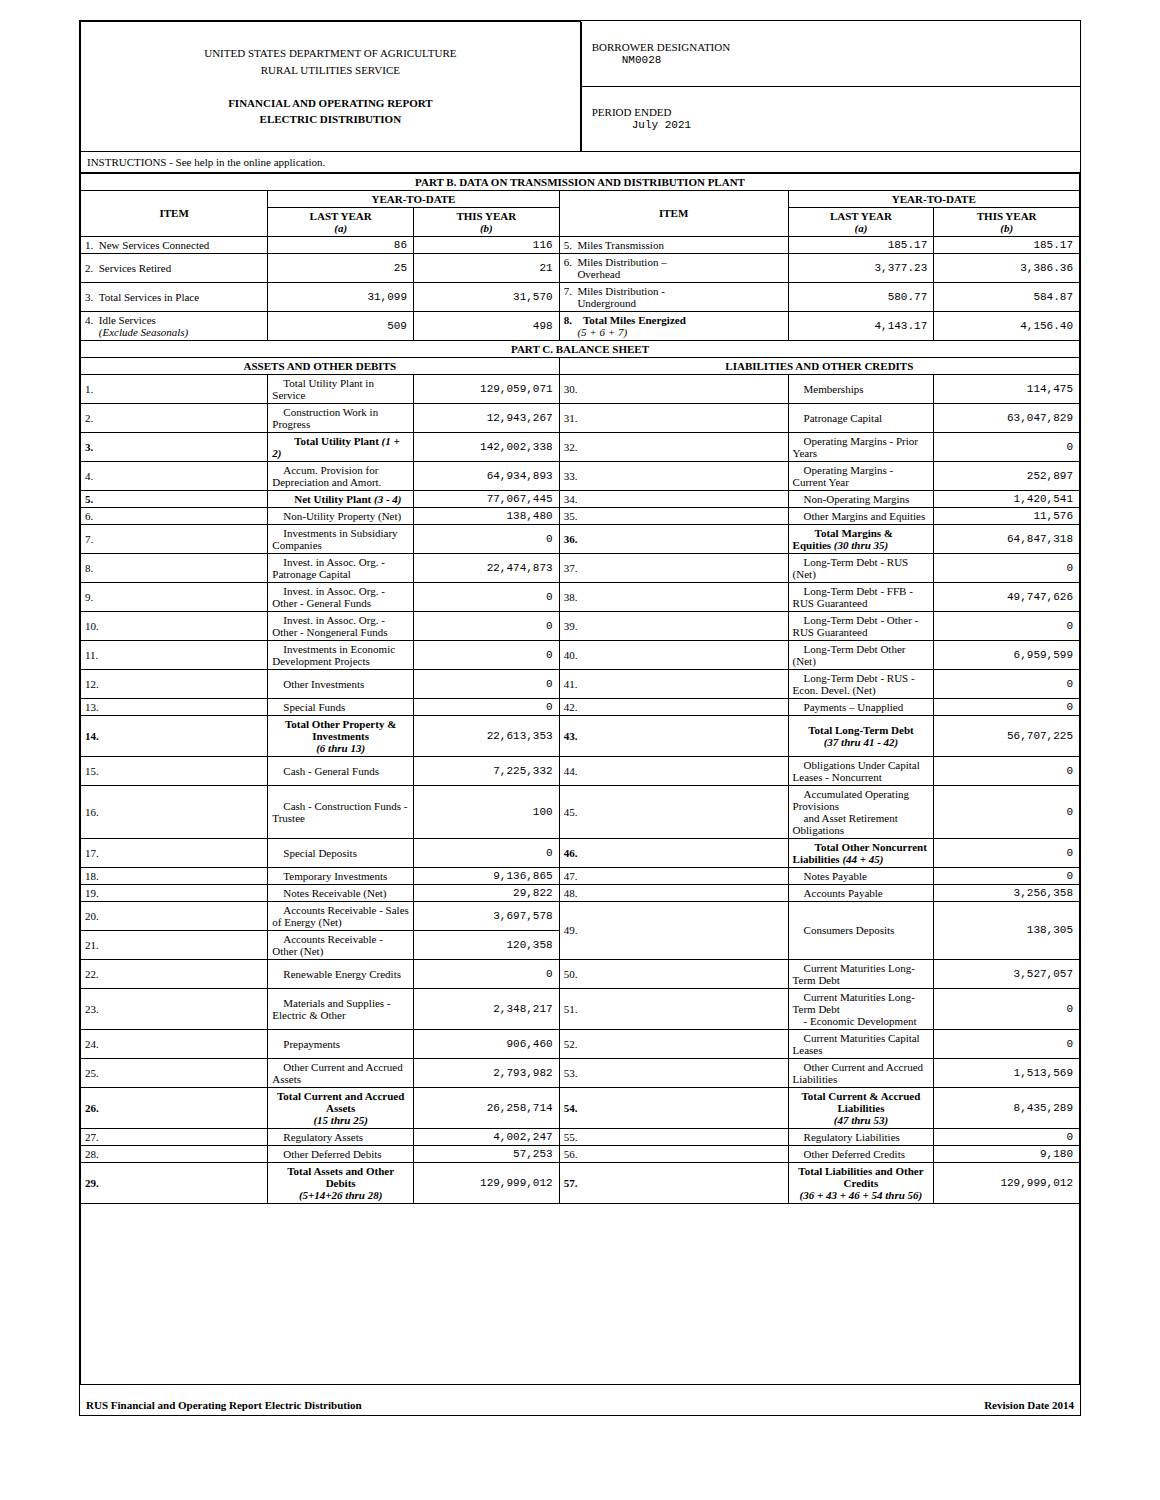| UNITED STATES DEPARTMENT OF AGRICULTURE RURAL UTILITIES SERVICE FINANCIAL AND OPERATING REPORT ELECTRIC DISTRIBUTION | / BORROWER DESIGNATION NM0028 / / PERIOD ENDED July 2021 / |
| INSTRUCTIONS - See help in the online application. | |
| PART B. DATA ON TRANSMISSION AND DISTRIBUTION PLANT |
| ITEM | YEAR-TO-DATE | ITEM | YEAR-TO-DATE |
| LAST YEAR (a) | THIS YEAR (b) | LAST YEAR (a) | THIS YEAR (b) |
| 1. New Services Connected | 86 | 116 | 5. Miles Transmission | 185.17 | 185.17 |
| 2. Services Retired | 25 | 21 | 6. Miles Distribution – Overhead | 3,377.23 | 3,386.36 |
| 3. Total Services in Place | 31,099 | 31,570 | 7. Miles Distribution - Underground | 580.77 | 584.87 |
| 4. Idle Services (Exclude Seasonals) | 509 | 498 | 8. Total Miles Energized (5 + 6 + 7) | 4,143.17 | 4,156.40 |
| PART C. BALANCE SHEET |
| ASSETS AND OTHER DEBITS | LIABILITIES AND OTHER CREDITS |
| 1. | Total Utility Plant in Service | 129,059,071 | 30. | Memberships | 114,475 |
| 2. | Construction Work in Progress | 12,943,267 | 31. | Patronage Capital | 63,047,829 |
| 3. | Total Utility Plant (1 + 2) | 142,002,338 | 32. | Operating Margins - Prior Years | 0 |
| 4. | Accum. Provision for Depreciation and Amort. | 64,934,893 | 33. | Operating Margins - Current Year | 252,897 |
| 5. | Net Utility Plant (3 - 4) | 77,067,445 | 34. | Non-Operating Margins | 1,420,541 |
| 6. | Non-Utility Property (Net) | 138,480 | 35. | Other Margins and Equities | 11,576 |
| 7. | Investments in Subsidiary Companies | 0 | 36. | Total Margins & Equities (30 thru 35) | 64,847,318 |
| 8. | Invest. in Assoc. Org. - Patronage Capital | 22,474,873 | 37. | Long-Term Debt - RUS (Net) | 0 |
| 9. | Invest. in Assoc. Org. - Other - General Funds | 0 | 38. | Long-Term Debt - FFB - RUS Guaranteed | 49,747,626 |
| 10. | Invest. in Assoc. Org. - Other - Nongeneral Funds | 0 | 39. | Long-Term Debt - Other - RUS Guaranteed | 0 |
| 11. | Investments in Economic Development Projects | 0 | 40. | Long-Term Debt Other (Net) | 6,959,599 |
| 12. | Other Investments | 0 | 41. | Long-Term Debt - RUS - Econ. Devel. (Net) | 0 |
| 13. | Special Funds | 0 | 42. | Payments – Unapplied | 0 |
| 14. | Total Other Property & Investments (6 thru 13) | 22,613,353 | 43. | Total Long-Term Debt (37 thru 41 - 42) | 56,707,225 |
| 15. | Cash - General Funds | 7,225,332 | 44. | Obligations Under Capital Leases - Noncurrent | 0 |
| 16. | Cash - Construction Funds - Trustee | 100 | 45. | Accumulated Operating Provisions and Asset Retirement Obligations | 0 |
| 17. | Special Deposits | 0 | 46. | Total Other Noncurrent Liabilities (44 + 45) | 0 |
| 18. | Temporary Investments | 9,136,865 | 47. | Notes Payable | 0 |
| 19. | Notes Receivable (Net) | 29,822 | 48. | Accounts Payable | 3,256,358 |
| 20. | Accounts Receivable - Sales of Energy (Net) | 3,697,578 | 49. | Consumers Deposits | 138,305 |
| 21. | Accounts Receivable - Other (Net) | 120,358 |
| 22. | Renewable Energy Credits | 0 | 50. | Current Maturities Long-Term Debt | 3,527,057 |
| 23. | Materials and Supplies - Electric & Other | 2,348,217 | 51. | Current Maturities Long-Term Debt - Economic Development | 0 |
| 24. | Prepayments | 906,460 | 52. | Current Maturities Capital Leases | 0 |
| 25. | Other Current and Accrued Assets | 2,793,982 | 53. | Other Current and Accrued Liabilities | 1,513,569 |
| 26. | Total Current and Accrued Assets (15 thru 25) | 26,258,714 | 54. | Total Current & Accrued Liabilities (47 thru 53) | 8,435,289 |
| 27. | Regulatory Assets | 4,002,247 | 55. | Regulatory Liabilities | 0 |
| 28. | Other Deferred Debits | 57,253 | 56. | Other Deferred Credits | 9,180 |
| 29. | Total Assets and Other Debits (5+14+26 thru 28) | 129,999,012 | 57. | Total Liabilities and Other Credits (36 + 43 + 46 + 54 thru 56) | 129,999,012 |
RUS Financial and Operating Report Electric Distribution Revision Date 2014